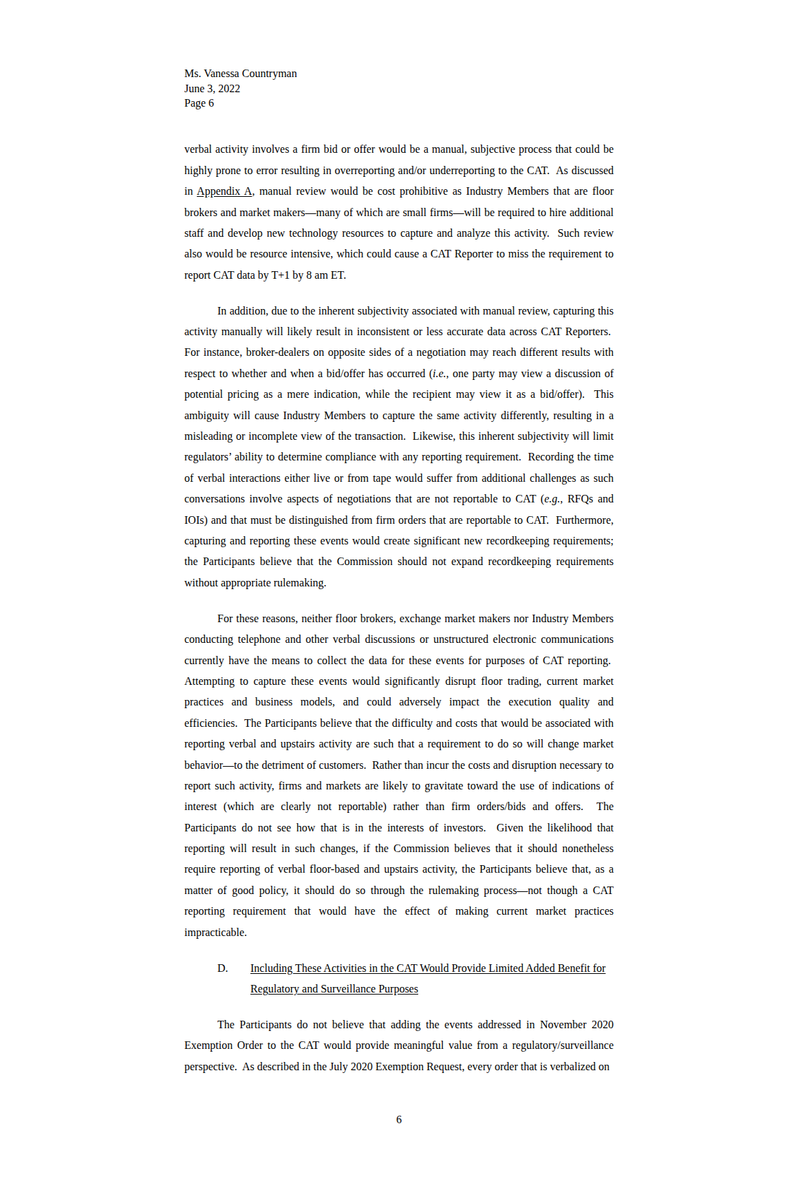Ms. Vanessa Countryman
June 3, 2022
Page 6
verbal activity involves a firm bid or offer would be a manual, subjective process that could be highly prone to error resulting in overreporting and/or underreporting to the CAT. As discussed in Appendix A, manual review would be cost prohibitive as Industry Members that are floor brokers and market makers—many of which are small firms—will be required to hire additional staff and develop new technology resources to capture and analyze this activity. Such review also would be resource intensive, which could cause a CAT Reporter to miss the requirement to report CAT data by T+1 by 8 am ET.
In addition, due to the inherent subjectivity associated with manual review, capturing this activity manually will likely result in inconsistent or less accurate data across CAT Reporters. For instance, broker-dealers on opposite sides of a negotiation may reach different results with respect to whether and when a bid/offer has occurred (i.e., one party may view a discussion of potential pricing as a mere indication, while the recipient may view it as a bid/offer). This ambiguity will cause Industry Members to capture the same activity differently, resulting in a misleading or incomplete view of the transaction. Likewise, this inherent subjectivity will limit regulators’ ability to determine compliance with any reporting requirement. Recording the time of verbal interactions either live or from tape would suffer from additional challenges as such conversations involve aspects of negotiations that are not reportable to CAT (e.g., RFQs and IOIs) and that must be distinguished from firm orders that are reportable to CAT. Furthermore, capturing and reporting these events would create significant new recordkeeping requirements; the Participants believe that the Commission should not expand recordkeeping requirements without appropriate rulemaking.
For these reasons, neither floor brokers, exchange market makers nor Industry Members conducting telephone and other verbal discussions or unstructured electronic communications currently have the means to collect the data for these events for purposes of CAT reporting. Attempting to capture these events would significantly disrupt floor trading, current market practices and business models, and could adversely impact the execution quality and efficiencies. The Participants believe that the difficulty and costs that would be associated with reporting verbal and upstairs activity are such that a requirement to do so will change market behavior—to the detriment of customers. Rather than incur the costs and disruption necessary to report such activity, firms and markets are likely to gravitate toward the use of indications of interest (which are clearly not reportable) rather than firm orders/bids and offers. The Participants do not see how that is in the interests of investors. Given the likelihood that reporting will result in such changes, if the Commission believes that it should nonetheless require reporting of verbal floor-based and upstairs activity, the Participants believe that, as a matter of good policy, it should do so through the rulemaking process—not though a CAT reporting requirement that would have the effect of making current market practices impracticable.
D. Including These Activities in the CAT Would Provide Limited Added Benefit for Regulatory and Surveillance Purposes
The Participants do not believe that adding the events addressed in November 2020 Exemption Order to the CAT would provide meaningful value from a regulatory/surveillance perspective. As described in the July 2020 Exemption Request, every order that is verbalized on
6